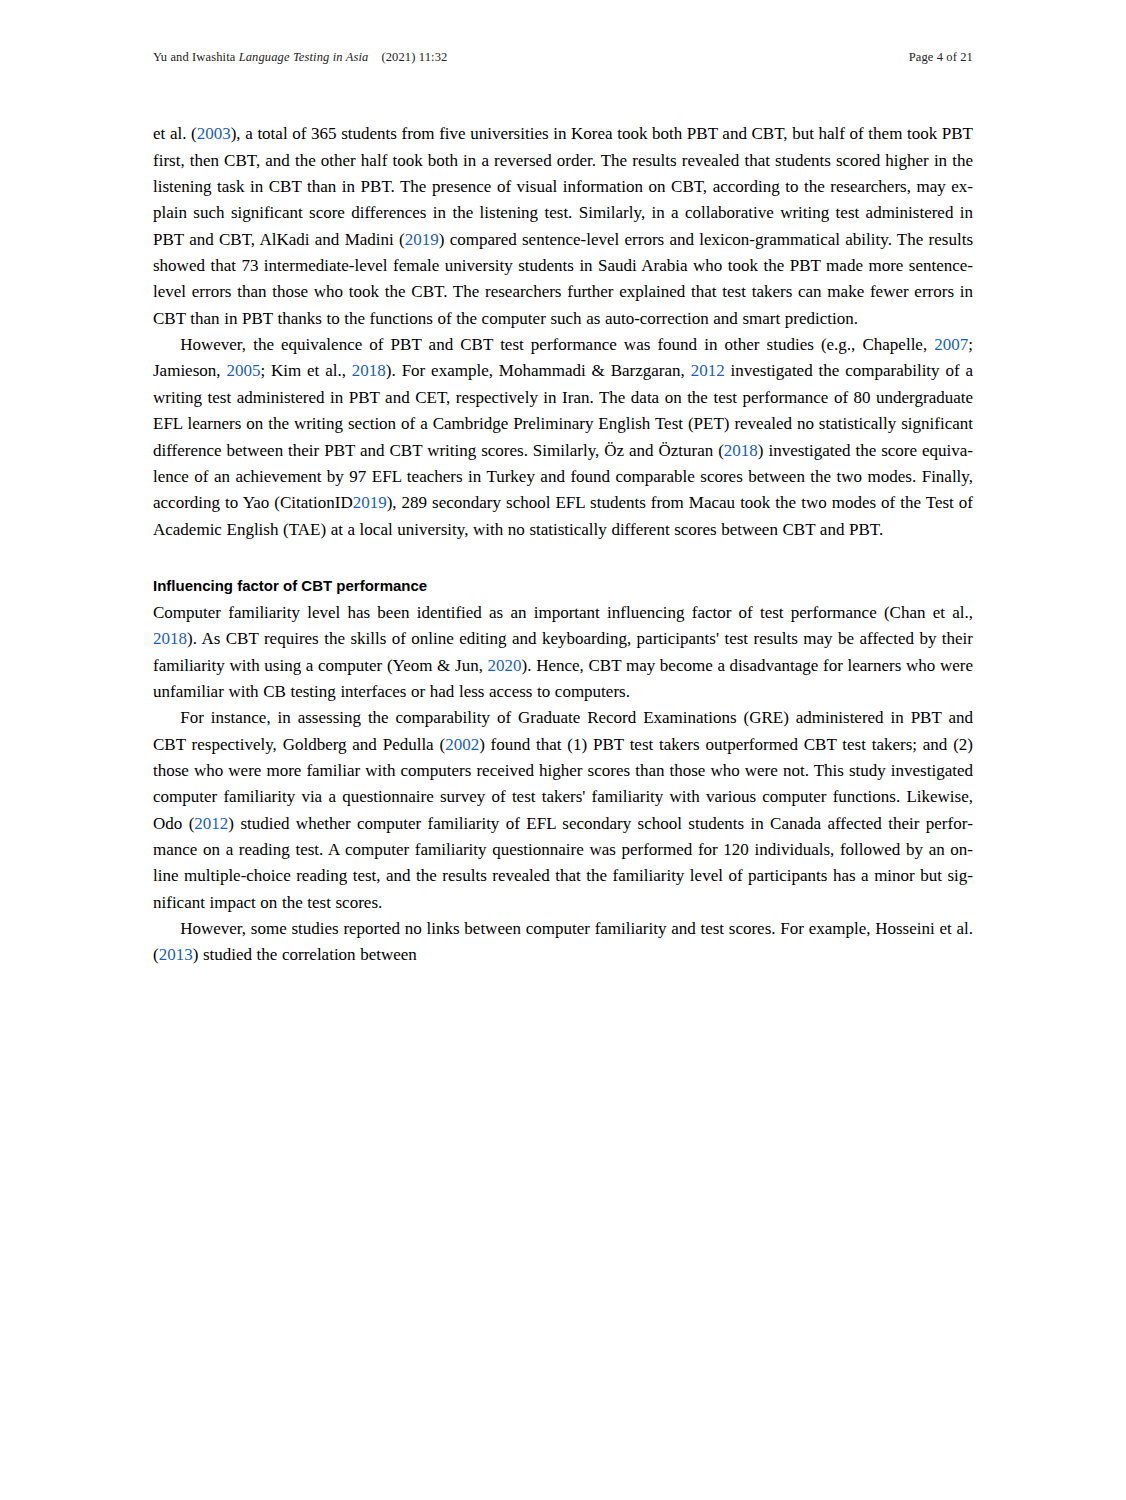Yu and Iwashita Language Testing in Asia (2021) 11:32 Page 4 of 21
et al. (2003), a total of 365 students from five universities in Korea took both PBT and CBT, but half of them took PBT first, then CBT, and the other half took both in a reversed order. The results revealed that students scored higher in the listening task in CBT than in PBT. The presence of visual information on CBT, according to the researchers, may explain such significant score differences in the listening test. Similarly, in a collaborative writing test administered in PBT and CBT, AlKadi and Madini (2019) compared sentence-level errors and lexicon-grammatical ability. The results showed that 73 intermediate-level female university students in Saudi Arabia who took the PBT made more sentence-level errors than those who took the CBT. The researchers further explained that test takers can make fewer errors in CBT than in PBT thanks to the functions of the computer such as auto-correction and smart prediction.
However, the equivalence of PBT and CBT test performance was found in other studies (e.g., Chapelle, 2007; Jamieson, 2005; Kim et al., 2018). For example, Mohammadi & Barzgaran, 2012 investigated the comparability of a writing test administered in PBT and CET, respectively in Iran. The data on the test performance of 80 undergraduate EFL learners on the writing section of a Cambridge Preliminary English Test (PET) revealed no statistically significant difference between their PBT and CBT writing scores. Similarly, Öz and Özturan (2018) investigated the score equivalence of an achievement by 97 EFL teachers in Turkey and found comparable scores between the two modes. Finally, according to Yao (CitationID2019), 289 secondary school EFL students from Macau took the two modes of the Test of Academic English (TAE) at a local university, with no statistically different scores between CBT and PBT.
Influencing factor of CBT performance
Computer familiarity level has been identified as an important influencing factor of test performance (Chan et al., 2018). As CBT requires the skills of online editing and keyboarding, participants' test results may be affected by their familiarity with using a computer (Yeom & Jun, 2020). Hence, CBT may become a disadvantage for learners who were unfamiliar with CB testing interfaces or had less access to computers.
For instance, in assessing the comparability of Graduate Record Examinations (GRE) administered in PBT and CBT respectively, Goldberg and Pedulla (2002) found that (1) PBT test takers outperformed CBT test takers; and (2) those who were more familiar with computers received higher scores than those who were not. This study investigated computer familiarity via a questionnaire survey of test takers' familiarity with various computer functions. Likewise, Odo (2012) studied whether computer familiarity of EFL secondary school students in Canada affected their performance on a reading test. A computer familiarity questionnaire was performed for 120 individuals, followed by an online multiple-choice reading test, and the results revealed that the familiarity level of participants has a minor but significant impact on the test scores.
However, some studies reported no links between computer familiarity and test scores. For example, Hosseini et al. (2013) studied the correlation between